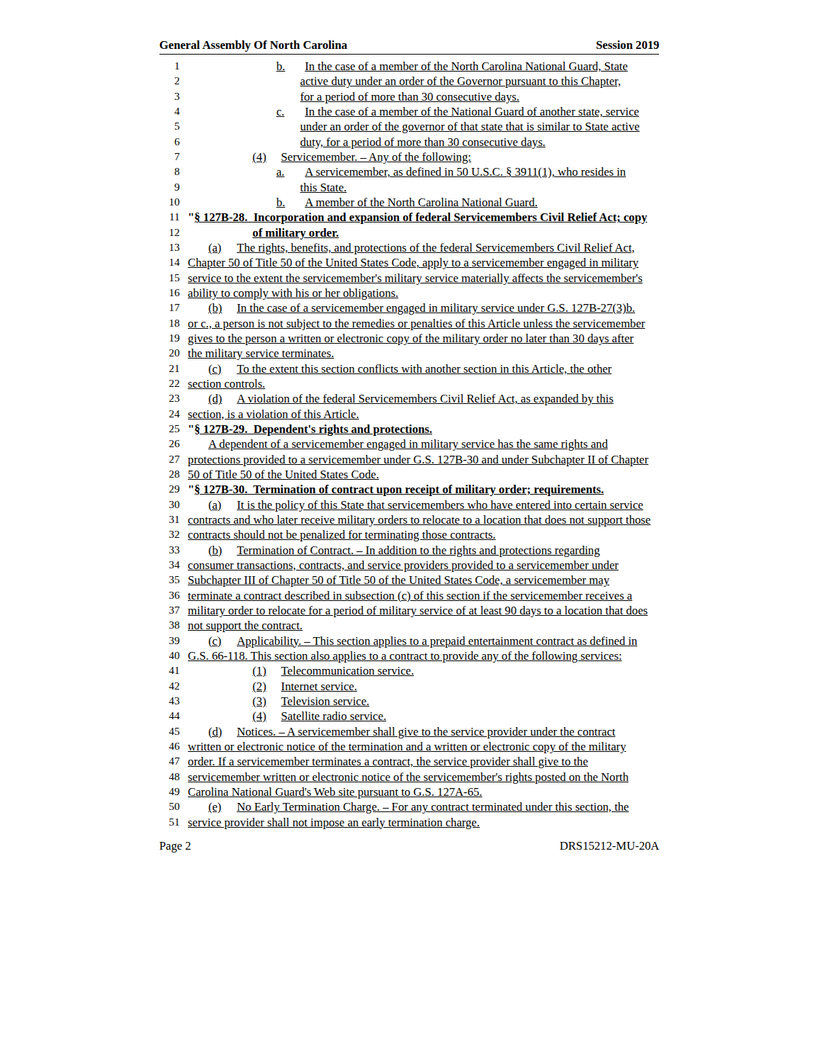General Assembly Of North Carolina
Session 2019
b. In the case of a member of the North Carolina National Guard, State
active duty under an order of the Governor pursuant to this Chapter,
for a period of more than 30 consecutive days.
c. In the case of a member of the National Guard of another state, service
under an order of the governor of that state that is similar to State active
duty, for a period of more than 30 consecutive days.
(4) Servicemember. – Any of the following:
a. A servicemember, as defined in 50 U.S.C. § 3911(1), who resides in
this State.
b. A member of the North Carolina National Guard.
"§ 127B-28. Incorporation and expansion of federal Servicemembers Civil Relief Act; copy
of military order.
(a) The rights, benefits, and protections of the federal Servicemembers Civil Relief Act,
Chapter 50 of Title 50 of the United States Code, apply to a servicemember engaged in military
service to the extent the servicemember's military service materially affects the servicemember's
ability to comply with his or her obligations.
(b) In the case of a servicemember engaged in military service under G.S. 127B-27(3)b.
or c., a person is not subject to the remedies or penalties of this Article unless the servicemember
gives to the person a written or electronic copy of the military order no later than 30 days after
the military service terminates.
(c) To the extent this section conflicts with another section in this Article, the other
section controls.
(d) A violation of the federal Servicemembers Civil Relief Act, as expanded by this
section, is a violation of this Article.
"§ 127B-29. Dependent's rights and protections.
A dependent of a servicemember engaged in military service has the same rights and
protections provided to a servicemember under G.S. 127B-30 and under Subchapter II of Chapter
50 of Title 50 of the United States Code.
"§ 127B-30. Termination of contract upon receipt of military order; requirements.
(a) It is the policy of this State that servicemembers who have entered into certain service
contracts and who later receive military orders to relocate to a location that does not support those
contracts should not be penalized for terminating those contracts.
(b) Termination of Contract. – In addition to the rights and protections regarding
consumer transactions, contracts, and service providers provided to a servicemember under
Subchapter III of Chapter 50 of Title 50 of the United States Code, a servicemember may
terminate a contract described in subsection (c) of this section if the servicemember receives a
military order to relocate for a period of military service of at least 90 days to a location that does
not support the contract.
(c) Applicability. – This section applies to a prepaid entertainment contract as defined in
G.S. 66-118. This section also applies to a contract to provide any of the following services:
(1) Telecommunication service.
(2) Internet service.
(3) Television service.
(4) Satellite radio service.
(d) Notices. – A servicemember shall give to the service provider under the contract
written or electronic notice of the termination and a written or electronic copy of the military
order. If a servicemember terminates a contract, the service provider shall give to the
servicemember written or electronic notice of the servicemember's rights posted on the North
Carolina National Guard's Web site pursuant to G.S. 127A-65.
(e) No Early Termination Charge. – For any contract terminated under this section, the
service provider shall not impose an early termination charge.
Page 2
DRS15212-MU-20A